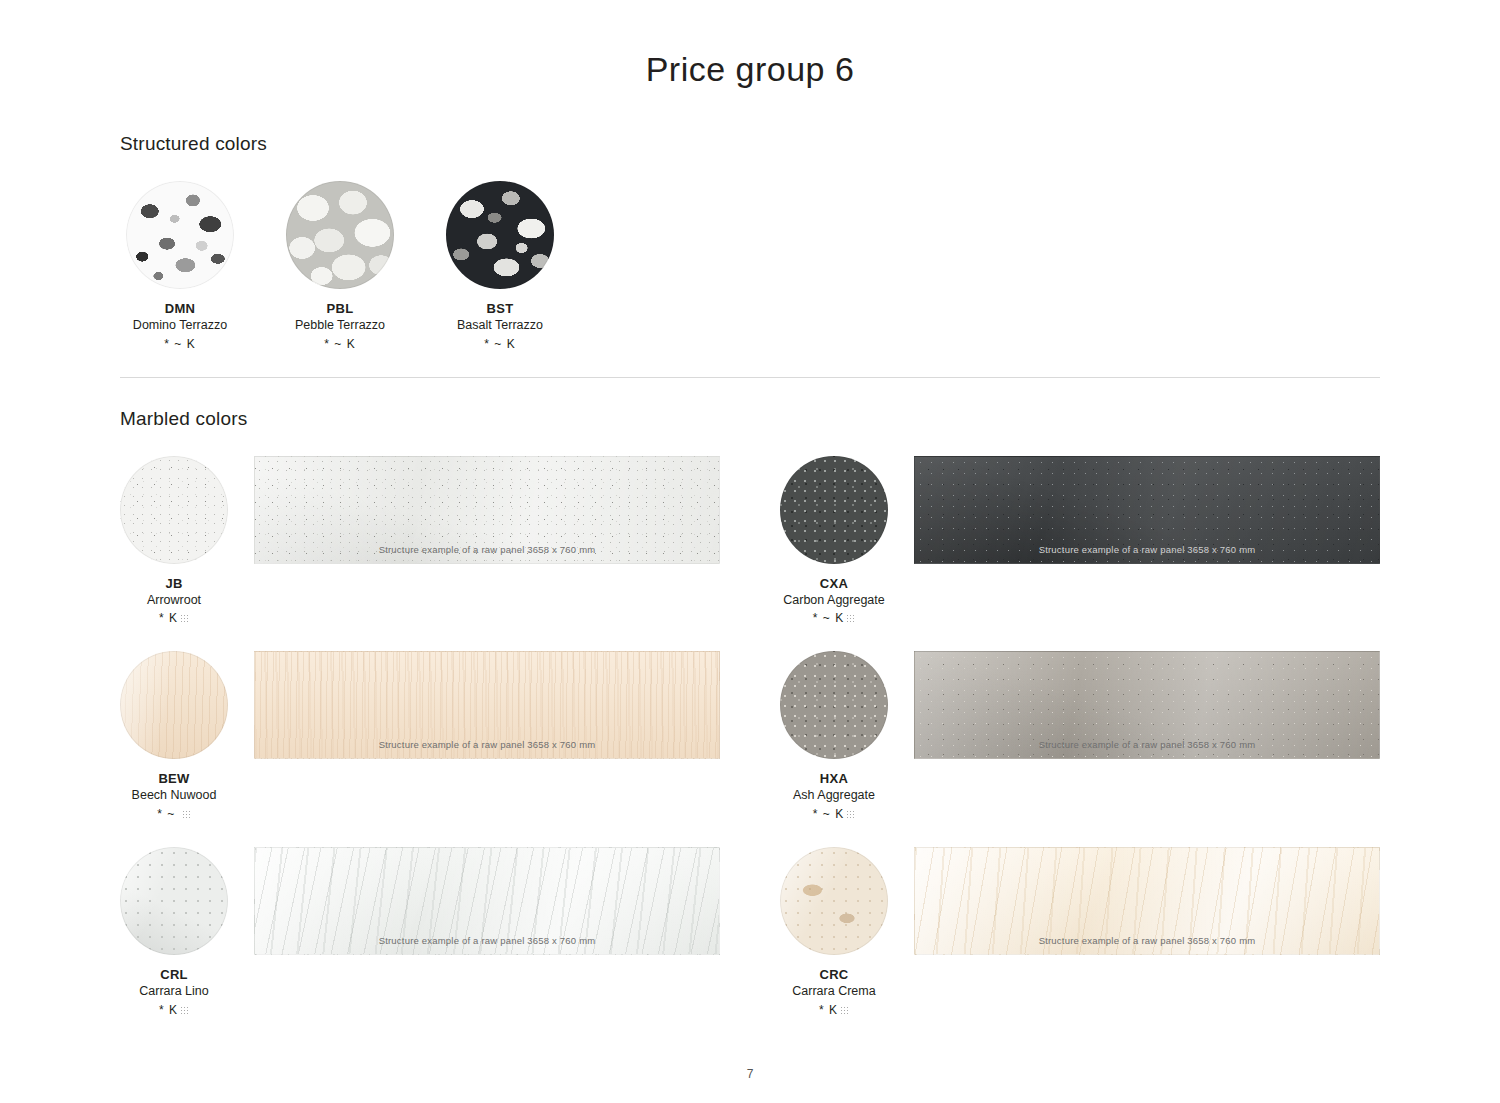Price group 6
Structured colors
DMN Domino Terrazzo * ~ K
PBL Pebble Terrazzo * ~ K
BST Basalt Terrazzo * ~ K
Marbled colors
JB Arrowroot * K
Structure example of a raw panel 3658 x 760 mm
CXA Carbon Aggregate * ~ K
Structure example of a raw panel 3658 x 760 mm
BEW Beech Nuwood * ~
Structure example of a raw panel 3658 x 760 mm
HXA Ash Aggregate * ~ K
Structure example of a raw panel 3658 x 760 mm
CRL Carrara Lino * K
Structure example of a raw panel 3658 x 760 mm
CRC Carrara Crema * K
Structure example of a raw panel 3658 x 760 mm
7